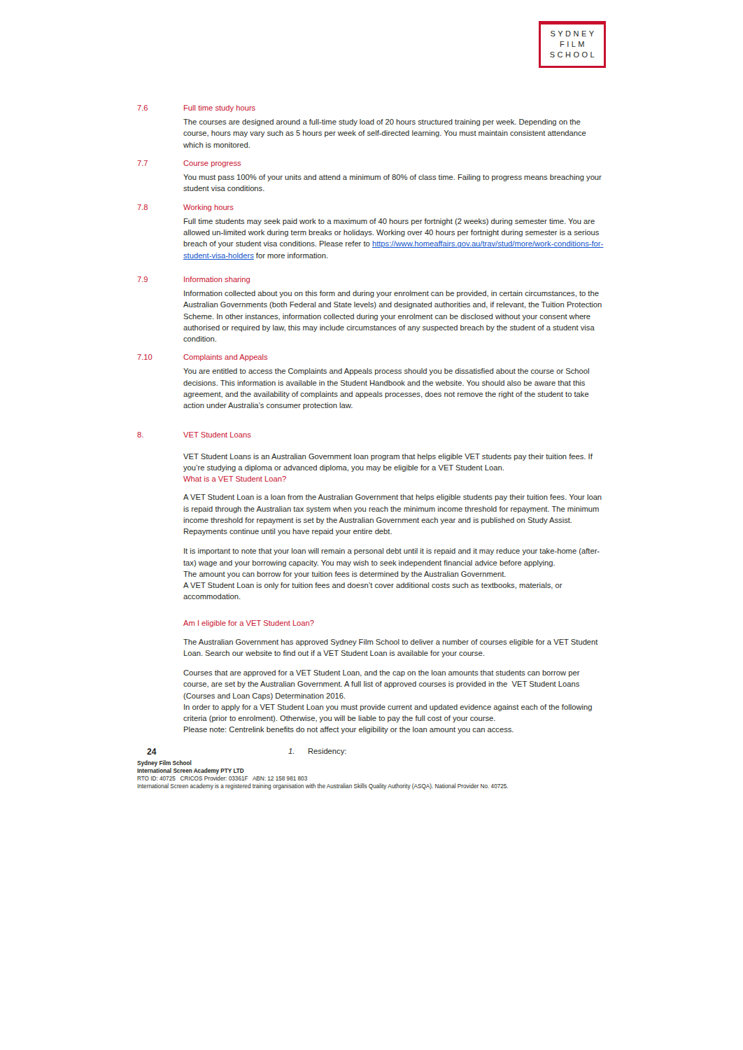SYDNEY FILM SCHOOL
7.6
Full time study hours
The courses are designed around a full-time study load of 20 hours structured training per week. Depending on the course, hours may vary such as 5 hours per week of self-directed learning. You must maintain consistent attendance which is monitored.
7.7
Course progress
You must pass 100% of your units and attend a minimum of 80% of class time. Failing to progress means breaching your student visa conditions.
7.8
Working hours
Full time students may seek paid work to a maximum of 40 hours per fortnight (2 weeks) during semester time. You are allowed un-limited work during term breaks or holidays. Working over 40 hours per fortnight during semester is a serious breach of your student visa conditions. Please refer to https://www.homeaffairs.gov.au/trav/stud/more/work-conditions-for-student-visa-holders for more information.
7.9
Information sharing
Information collected about you on this form and during your enrolment can be provided, in certain circumstances, to the Australian Governments (both Federal and State levels) and designated authorities and, if relevant, the Tuition Protection Scheme. In other instances, information collected during your enrolment can be disclosed without your consent where authorised or required by law, this may include circumstances of any suspected breach by the student of a student visa condition.
7.10
Complaints and Appeals
You are entitled to access the Complaints and Appeals process should you be dissatisfied about the course or School decisions. This information is available in the Student Handbook and the website. You should also be aware that this agreement, and the availability of complaints and appeals processes, does not remove the right of the student to take action under Australia’s consumer protection law.
8.
VET Student Loans
VET Student Loans is an Australian Government loan program that helps eligible VET students pay their tuition fees. If you’re studying a diploma or advanced diploma, you may be eligible for a VET Student Loan.
What is a VET Student Loan?
A VET Student Loan is a loan from the Australian Government that helps eligible students pay their tuition fees. Your loan is repaid through the Australian tax system when you reach the minimum income threshold for repayment. The minimum income threshold for repayment is set by the Australian Government each year and is published on Study Assist. Repayments continue until you have repaid your entire debt.
It is important to note that your loan will remain a personal debt until it is repaid and it may reduce your take-home (after-tax) wage and your borrowing capacity. You may wish to seek independent financial advice before applying.
The amount you can borrow for your tuition fees is determined by the Australian Government.
A VET Student Loan is only for tuition fees and doesn’t cover additional costs such as textbooks, materials, or accommodation.
Am I eligible for a VET Student Loan?
The Australian Government has approved Sydney Film School to deliver a number of courses eligible for a VET Student Loan. Search our website to find out if a VET Student Loan is available for your course.
Courses that are approved for a VET Student Loan, and the cap on the loan amounts that students can borrow per course, are set by the Australian Government. A full list of approved courses is provided in the VET Student Loans (Courses and Loan Caps) Determination 2016.
In order to apply for a VET Student Loan you must provide current and updated evidence against each of the following criteria (prior to enrolment). Otherwise, you will be liable to pay the full cost of your course.
Please note: Centrelink benefits do not affect your eligibility or the loan amount you can access.
1. Residency:
24
Sydney Film School
International Screen Academy PTY LTD
RTO ID: 40725 CRICOS Provider: 03361F ABN: 12 158 981 803
International Screen academy is a registered training organisation with the Australian Skills Quality Authority (ASQA). National Provider No. 40725.